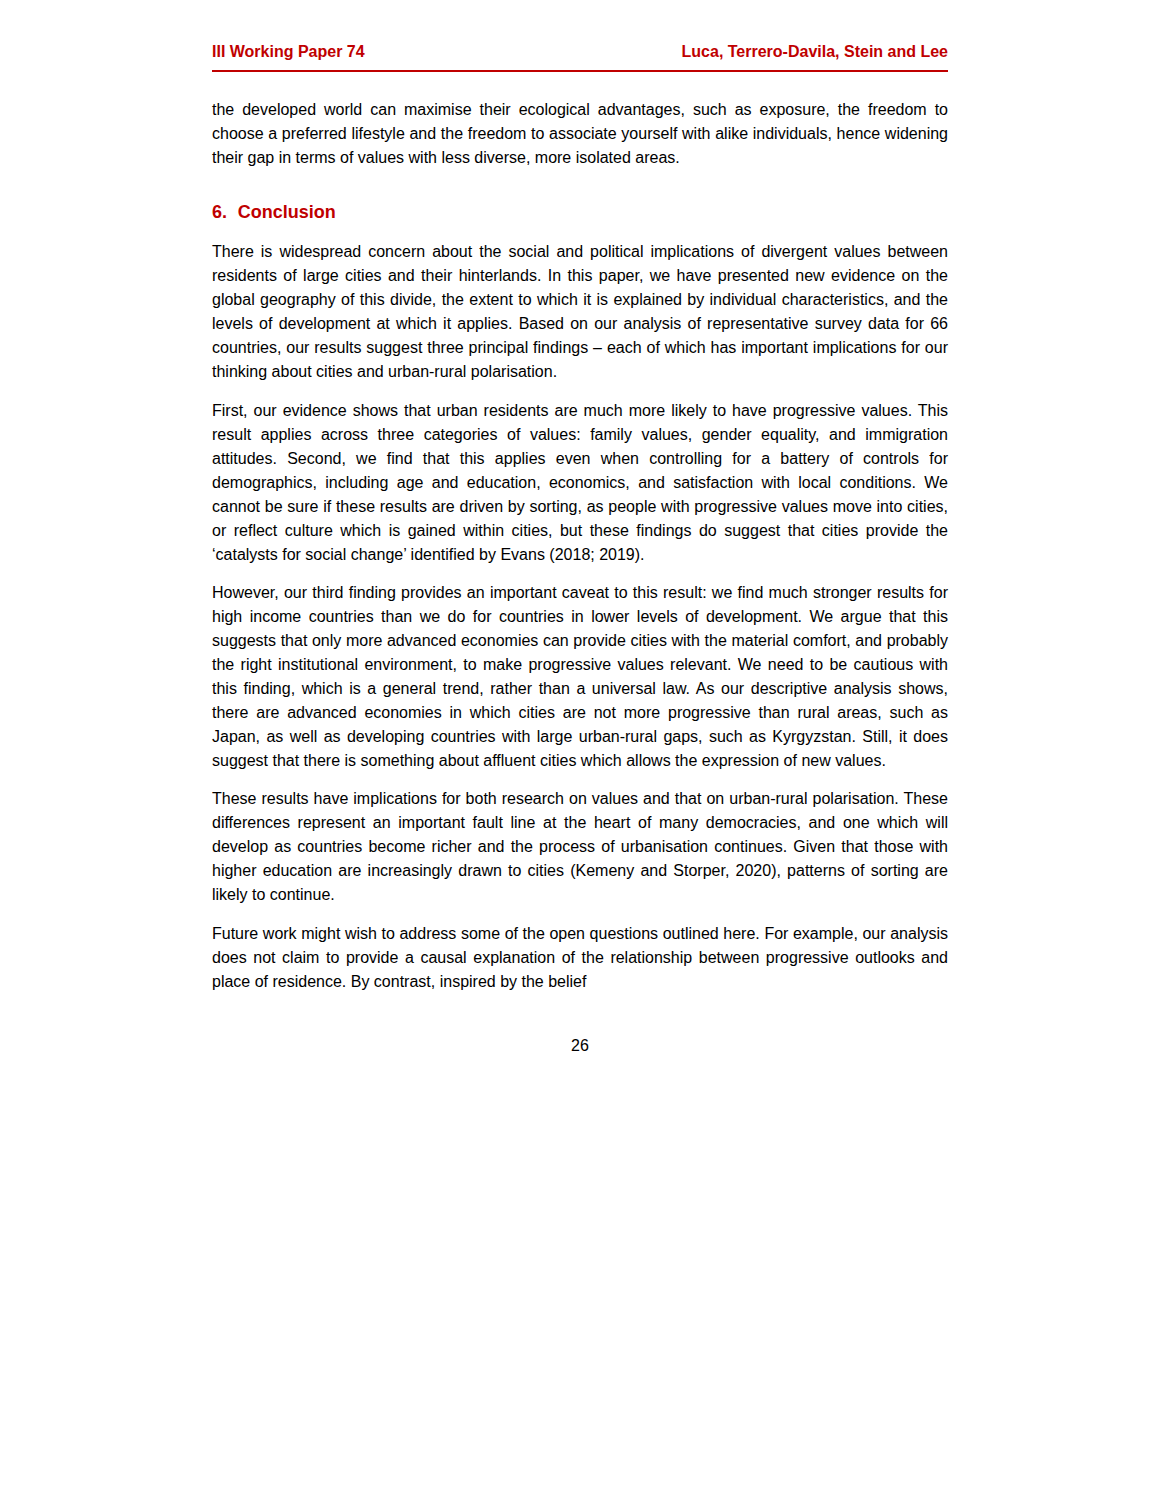III Working Paper 74 Luca, Terrero-Davila, Stein and Lee
the developed world can maximise their ecological advantages, such as exposure, the freedom to choose a preferred lifestyle and the freedom to associate yourself with alike individuals, hence widening their gap in terms of values with less diverse, more isolated areas.
6. Conclusion
There is widespread concern about the social and political implications of divergent values between residents of large cities and their hinterlands. In this paper, we have presented new evidence on the global geography of this divide, the extent to which it is explained by individual characteristics, and the levels of development at which it applies. Based on our analysis of representative survey data for 66 countries, our results suggest three principal findings – each of which has important implications for our thinking about cities and urban-rural polarisation.
First, our evidence shows that urban residents are much more likely to have progressive values. This result applies across three categories of values: family values, gender equality, and immigration attitudes. Second, we find that this applies even when controlling for a battery of controls for demographics, including age and education, economics, and satisfaction with local conditions. We cannot be sure if these results are driven by sorting, as people with progressive values move into cities, or reflect culture which is gained within cities, but these findings do suggest that cities provide the ‘catalysts for social change’ identified by Evans (2018; 2019).
However, our third finding provides an important caveat to this result: we find much stronger results for high income countries than we do for countries in lower levels of development. We argue that this suggests that only more advanced economies can provide cities with the material comfort, and probably the right institutional environment, to make progressive values relevant. We need to be cautious with this finding, which is a general trend, rather than a universal law. As our descriptive analysis shows, there are advanced economies in which cities are not more progressive than rural areas, such as Japan, as well as developing countries with large urban-rural gaps, such as Kyrgyzstan. Still, it does suggest that there is something about affluent cities which allows the expression of new values.
These results have implications for both research on values and that on urban-rural polarisation. These differences represent an important fault line at the heart of many democracies, and one which will develop as countries become richer and the process of urbanisation continues. Given that those with higher education are increasingly drawn to cities (Kemeny and Storper, 2020), patterns of sorting are likely to continue.
Future work might wish to address some of the open questions outlined here. For example, our analysis does not claim to provide a causal explanation of the relationship between progressive outlooks and place of residence. By contrast, inspired by the belief
26